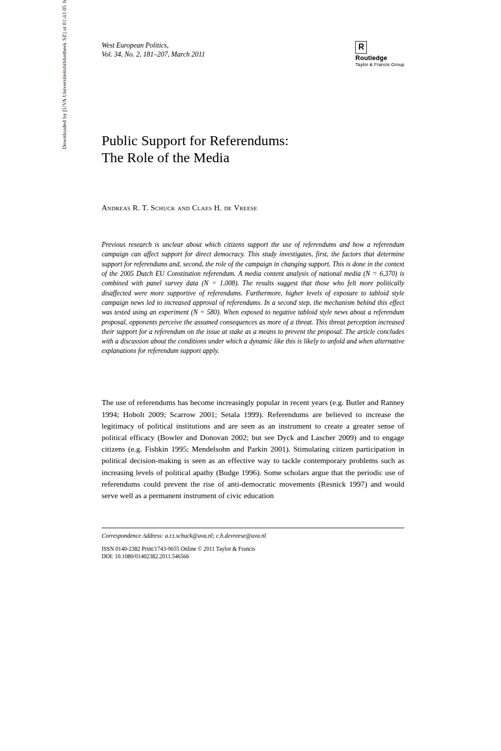Downloaded by [UVA Universiteitsbibliotheek SZ] at 01:43 05 July 2011
West European Politics,
Vol. 34, No. 2, 181–207, March 2011
R
Routledge
Taylor & Francis Group
Public Support for Referendums:
The Role of the Media
Andreas R. T. Schuck and Claes H. de Vreese
Previous research is unclear about which citizens support the use of referendums and how a referendum campaign can affect support for direct democracy. This study investigates, first, the factors that determine support for referendums and, second, the role of the campaign in changing support. This is done in the context of the 2005 Dutch EU Constitution referendum. A media content analysis of national media (N = 6,370) is combined with panel survey data (N = 1,008). The results suggest that those who felt more politically disaffected were more supportive of referendums. Furthermore, higher levels of exposure to tabloid style campaign news led to increased approval of referendums. In a second step, the mechanism behind this effect was tested using an experiment (N = 580). When exposed to negative tabloid style news about a referendum proposal, opponents perceive the assumed consequences as more of a threat. This threat perception increased their support for a referendum on the issue at stake as a means to prevent the proposal. The article concludes with a discussion about the conditions under which a dynamic like this is likely to unfold and when alternative explanations for referendum support apply.
The use of referendums has become increasingly popular in recent years (e.g. Butler and Ranney 1994; Hobolt 2009; Scarrow 2001; Setala 1999). Referendums are believed to increase the legitimacy of political institutions and are seen as an instrument to create a greater sense of political efficacy (Bowler and Donovan 2002; but see Dyck and Lascher 2009) and to engage citizens (e.g. Fishkin 1995; Mendelsohn and Parkin 2001). Stimulating citizen participation in political decision-making is seen as an effective way to tackle contemporary problems such as increasing levels of political apathy (Budge 1996). Some scholars argue that the periodic use of referendums could prevent the rise of anti-democratic movements (Resnick 1997) and would serve well as a permanent instrument of civic education
Correspondence Address: a.r.t.schuck@uva.nl; c.h.devreese@uva.nl
ISSN 0140-2382 Print/1743-9655 Online © 2011 Taylor & Francis
DOI: 10.1080/01402382.2011.546566